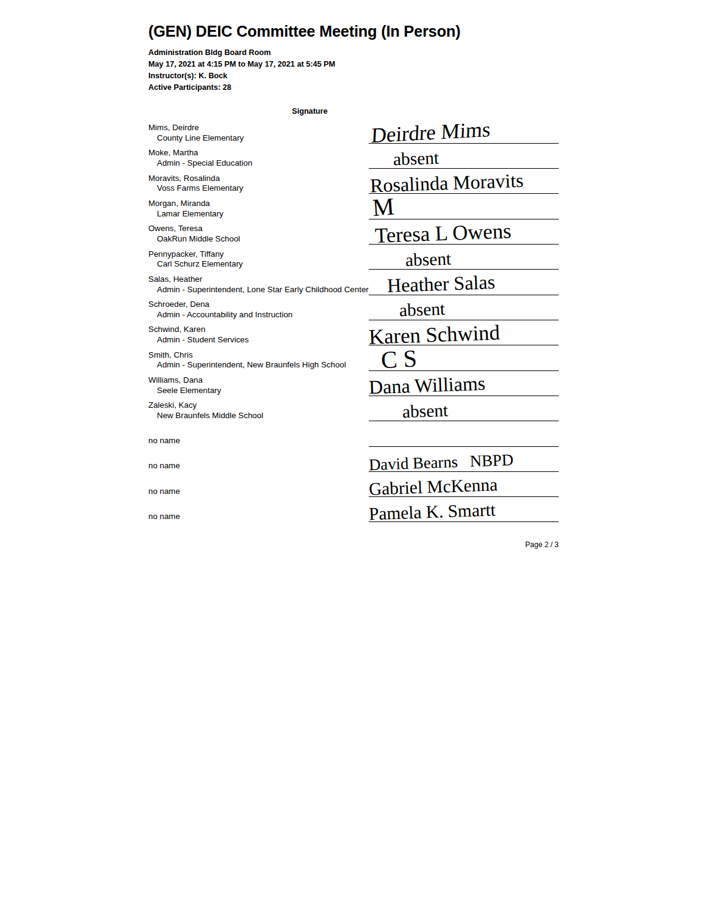(GEN) DEIC Committee Meeting (In Person)
Administration Bldg Board Room
May 17, 2021 at 4:15 PM to May 17, 2021 at 5:45 PM
Instructor(s): K. Bock
Active Participants: 28
Signature
| Mims, Deirdre County Line Elementary | Deirdre Mims |
| Moke, Martha Admin - Special Education | absent |
| Moravits, Rosalinda Voss Farms Elementary | Rosalinda Moravits |
| Morgan, Miranda Lamar Elementary | M |
| Owens, Teresa OakRun Middle School | Teresa L Owens |
| Pennypacker, Tiffany Carl Schurz Elementary | absent |
| Salas, Heather Admin - Superintendent, Lone Star Early Childhood Center | Heather Salas |
| Schroeder, Dena Admin - Accountability and Instruction | absent |
| Schwind, Karen Admin - Student Services | Karen Schwind |
| Smith, Chris Admin - Superintendent, New Braunfels High School | C S |
| Williams, Dana Seele Elementary | Dana Williams |
| Zaleski, Kacy New Braunfels Middle School | absent |
| no name | |
| no name | David Bearns NBPD |
| no name | Gabriel McKenna |
| no name | Pamela K. Smartt |
Page 2 / 3